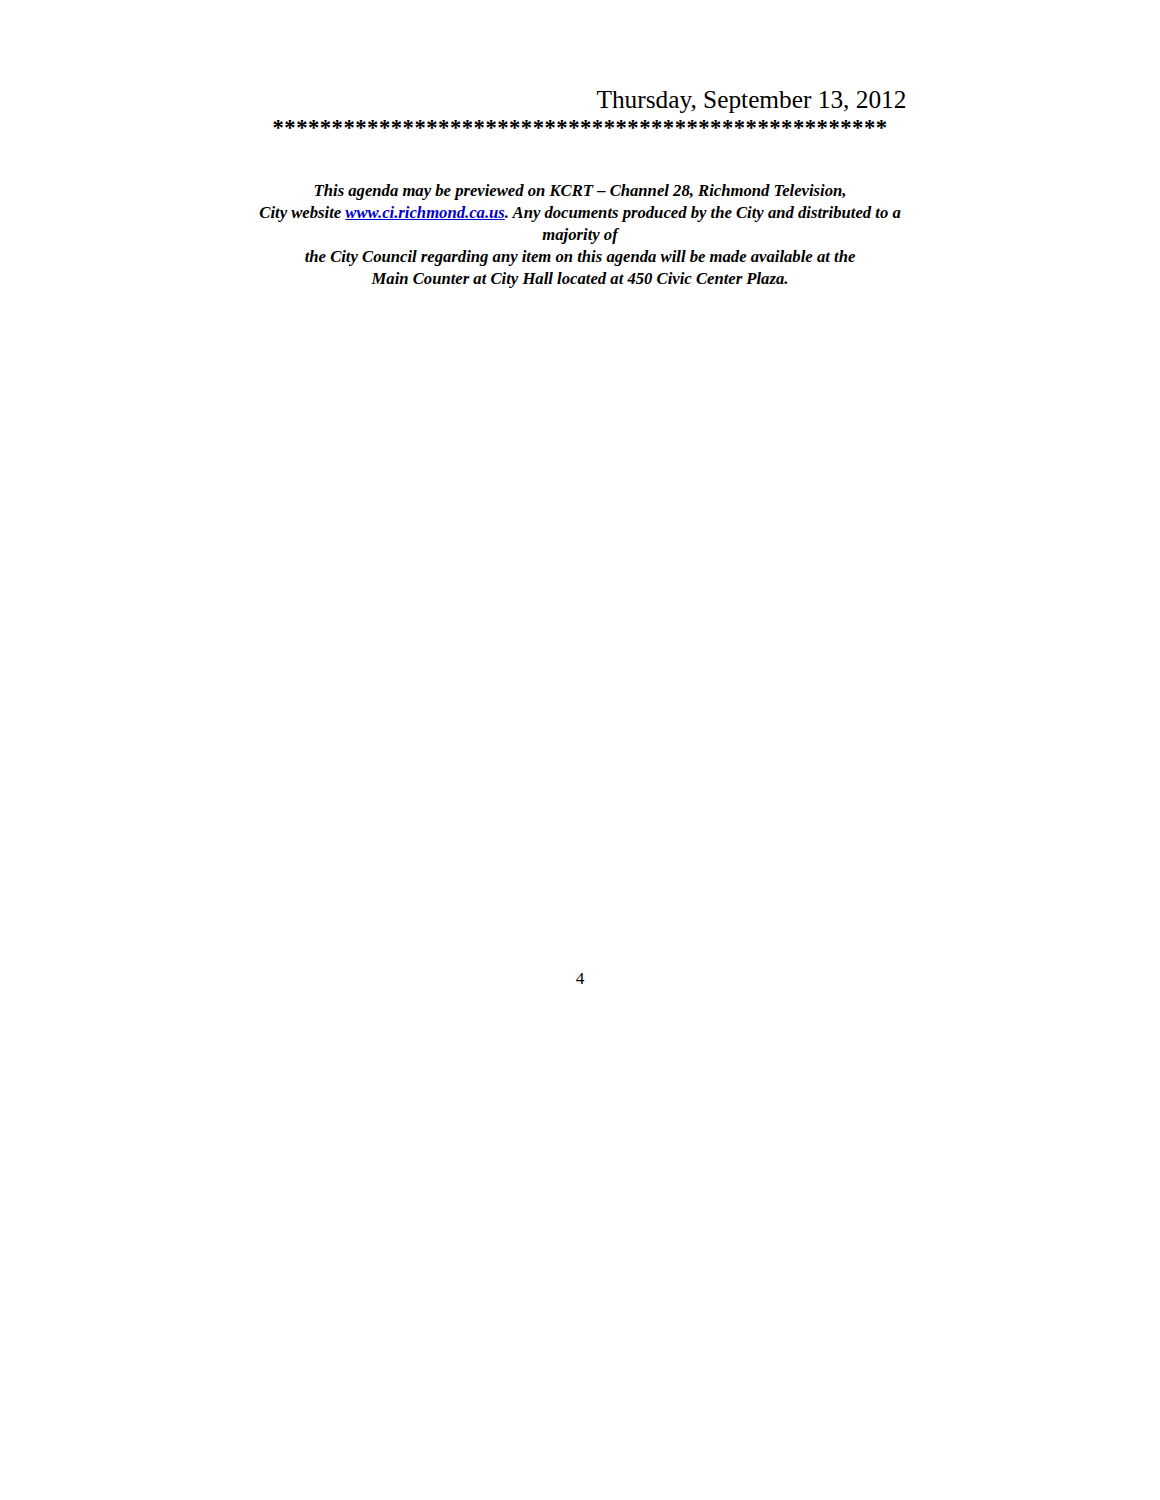Thursday, September 13, 2012
****************************************************
This agenda may be previewed on KCRT – Channel 28, Richmond Television,
City website www.ci.richmond.ca.us. Any documents produced by the City and distributed to a majority of
the City Council regarding any item on this agenda will be made available at the
Main Counter at City Hall located at 450 Civic Center Plaza.
4